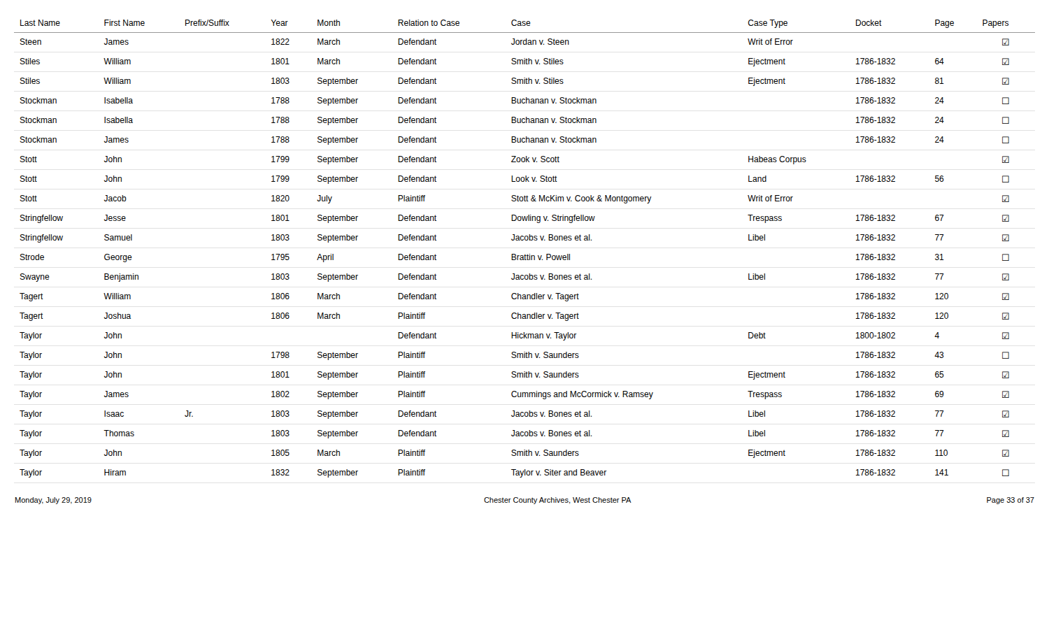| Last Name | First Name | Prefix/Suffix | Year | Month | Relation to Case | Case | Case Type | Docket | Page | Papers |
| --- | --- | --- | --- | --- | --- | --- | --- | --- | --- | --- |
| Steen | James | | 1822 | March | Defendant | Jordan v. Steen | Writ of Error | | | ☑ |
| Stiles | William | | 1801 | March | Defendant | Smith v. Stiles | Ejectment | 1786-1832 | 64 | ☑ |
| Stiles | William | | 1803 | September | Defendant | Smith v. Stiles | Ejectment | 1786-1832 | 81 | ☑ |
| Stockman | Isabella | | 1788 | September | Defendant | Buchanan v. Stockman | | 1786-1832 | 24 | ☐ |
| Stockman | Isabella | | 1788 | September | Defendant | Buchanan v. Stockman | | 1786-1832 | 24 | ☐ |
| Stockman | James | | 1788 | September | Defendant | Buchanan v. Stockman | | 1786-1832 | 24 | ☐ |
| Stott | John | | 1799 | September | Defendant | Zook v. Scott | Habeas Corpus | | | ☑ |
| Stott | John | | 1799 | September | Defendant | Look v. Stott | Land | 1786-1832 | 56 | ☐ |
| Stott | Jacob | | 1820 | July | Plaintiff | Stott & McKim v. Cook & Montgomery | Writ of Error | | | ☑ |
| Stringfellow | Jesse | | 1801 | September | Defendant | Dowling v. Stringfellow | Trespass | 1786-1832 | 67 | ☑ |
| Stringfellow | Samuel | | 1803 | September | Defendant | Jacobs v. Bones et al. | Libel | 1786-1832 | 77 | ☑ |
| Strode | George | | 1795 | April | Defendant | Brattin v. Powell | | 1786-1832 | 31 | ☐ |
| Swayne | Benjamin | | 1803 | September | Defendant | Jacobs v. Bones et al. | Libel | 1786-1832 | 77 | ☑ |
| Tagert | William | | 1806 | March | Defendant | Chandler v. Tagert | | 1786-1832 | 120 | ☑ |
| Tagert | Joshua | | 1806 | March | Plaintiff | Chandler v. Tagert | | 1786-1832 | 120 | ☑ |
| Taylor | John | | | | Defendant | Hickman v. Taylor | Debt | 1800-1802 | 4 | ☑ |
| Taylor | John | | 1798 | September | Plaintiff | Smith v. Saunders | | 1786-1832 | 43 | ☐ |
| Taylor | John | | 1801 | September | Plaintiff | Smith v. Saunders | Ejectment | 1786-1832 | 65 | ☑ |
| Taylor | James | | 1802 | September | Plaintiff | Cummings and McCormick v. Ramsey | Trespass | 1786-1832 | 69 | ☑ |
| Taylor | Isaac | Jr. | 1803 | September | Defendant | Jacobs v. Bones et al. | Libel | 1786-1832 | 77 | ☑ |
| Taylor | Thomas | | 1803 | September | Defendant | Jacobs v. Bones et al. | Libel | 1786-1832 | 77 | ☑ |
| Taylor | John | | 1805 | March | Plaintiff | Smith v. Saunders | Ejectment | 1786-1832 | 110 | ☑ |
| Taylor | Hiram | | 1832 | September | Plaintiff | Taylor v. Siter and Beaver | | 1786-1832 | 141 | ☐ |
| Monday, July 29, 2019 | Chester County Archives, West Chester PA | Page 33 of 37 |